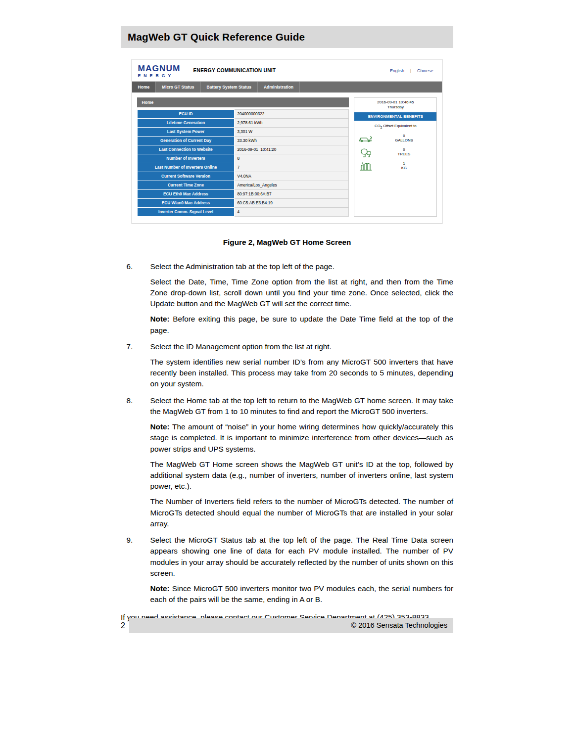MagWeb GT Quick Reference Guide
MAGNUMENERGY
ENERGY COMMUNICATION UNIT
English|Chinese
Home
Micro GT Status
Battery System Status
Administration
Home
| ECU ID | 204000000322 |
| Lifetime Generation | 2,978.61 kWh |
| Last System Power | 3,301 W |
| Generation of Current Day | 33.30 kWh |
| Last Connection to Website | 2016-09-01 10:41:20 |
| Number of Inverters | 8 |
| Last Number of Inverters Online | 7 |
| Current Software Version | V4.0NA |
| Current Time Zone | America/Los_Angeles |
| ECU Eth0 Mac Address | 80:97:1B:00:6A:B7 |
| ECU Wlan0 Mac Address | 60:C5:AB:E3:B4:19 |
| Inverter Comm. Signal Level | 4 |
2016-09-01 10:46:45
Thursday
ENVIRONMENTAL BENEFITS
CO2 Offset Equivalent to
0 GALLONS
0 TREES
1 KG
Figure 2, MagWeb GT Home Screen
6.
Select the Administration tab at the top left of the page.
Select the Date, Time, Time Zone option from the list at right, and then from the Time Zone drop-down list, scroll down until you find your time zone. Once selected, click the Update button and the MagWeb GT will set the correct time.
Note: Before exiting this page, be sure to update the Date Time field at the top of the page.
7.
Select the ID Management option from the list at right.
The system identifies new serial number ID’s from any MicroGT 500 inverters that have recently been installed. This process may take from 20 seconds to 5 minutes, depending on your system.
8.
Select the Home tab at the top left to return to the MagWeb GT home screen. It may take the MagWeb GT from 1 to 10 minutes to find and report the MicroGT 500 inverters.
Note: The amount of “noise” in your home wiring determines how quickly/accurately this stage is completed. It is important to minimize interference from other devices—such as power strips and UPS systems.
The MagWeb GT Home screen shows the MagWeb GT unit’s ID at the top, followed by additional system data (e.g., number of inverters, number of inverters online, last system power, etc.).
The Number of Inverters field refers to the number of MicroGTs detected. The number of MicroGTs detected should equal the number of MicroGTs that are installed in your solar array.
9.
Select the MicroGT Status tab at the top left of the page. The Real Time Data screen appears showing one line of data for each PV module installed. The number of PV modules in your array should be accurately reflected by the number of units shown on this screen.
Note: Since MicroGT 500 inverters monitor two PV modules each, the serial numbers for each of the pairs will be the same, ending in A or B.
If you need assistance, please contact our Customer Service Department at (425) 353-8833.
2
© 2016 Sensata Technologies